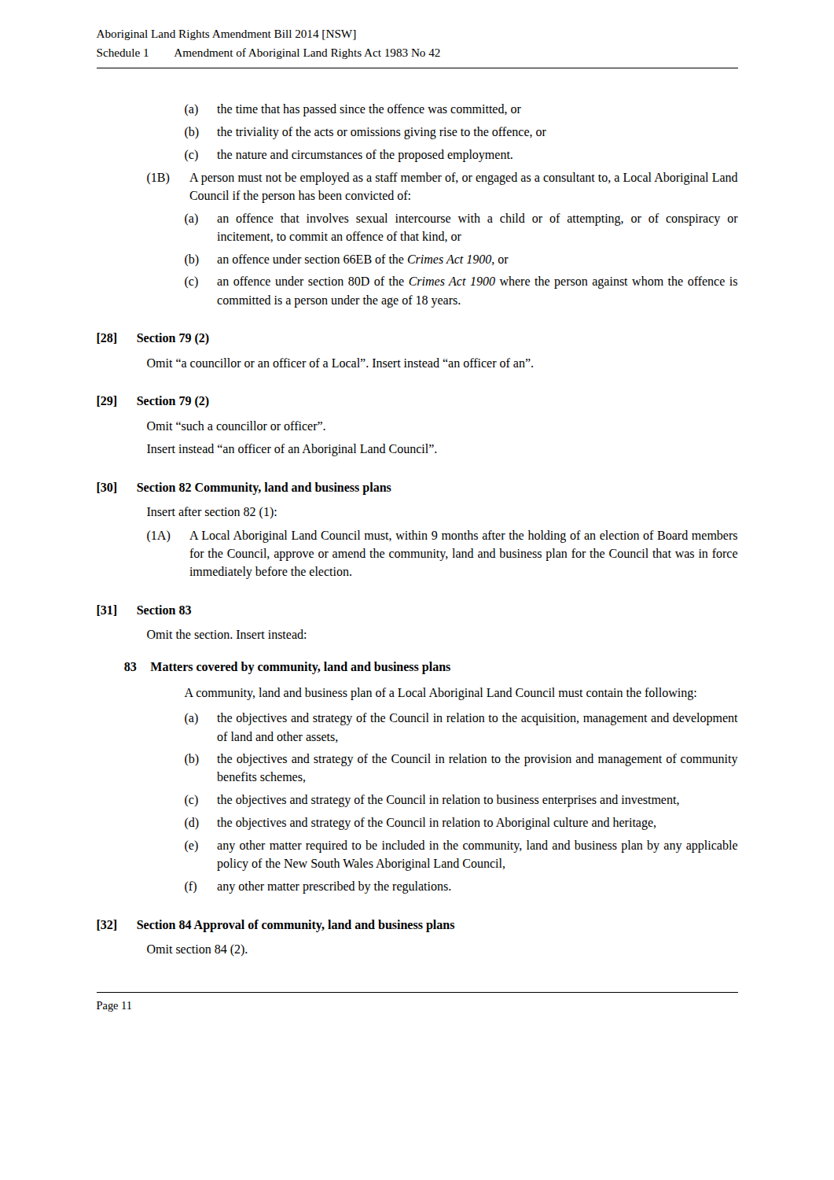Aboriginal Land Rights Amendment Bill 2014 [NSW]
Schedule 1 Amendment of Aboriginal Land Rights Act 1983 No 42
(a) the time that has passed since the offence was committed, or
(b) the triviality of the acts or omissions giving rise to the offence, or
(c) the nature and circumstances of the proposed employment.
(1B) A person must not be employed as a staff member of, or engaged as a consultant to, a Local Aboriginal Land Council if the person has been convicted of:
(a) an offence that involves sexual intercourse with a child or of attempting, or of conspiracy or incitement, to commit an offence of that kind, or
(b) an offence under section 66EB of the Crimes Act 1900, or
(c) an offence under section 80D of the Crimes Act 1900 where the person against whom the offence is committed is a person under the age of 18 years.
[28] Section 79 (2)
Omit “a councillor or an officer of a Local”. Insert instead “an officer of an”.
[29] Section 79 (2)
Omit “such a councillor or officer”.
Insert instead “an officer of an Aboriginal Land Council”.
[30] Section 82 Community, land and business plans
Insert after section 82 (1):
(1A) A Local Aboriginal Land Council must, within 9 months after the holding of an election of Board members for the Council, approve or amend the community, land and business plan for the Council that was in force immediately before the election.
[31] Section 83
Omit the section. Insert instead:
83 Matters covered by community, land and business plans
A community, land and business plan of a Local Aboriginal Land Council must contain the following:
(a) the objectives and strategy of the Council in relation to the acquisition, management and development of land and other assets,
(b) the objectives and strategy of the Council in relation to the provision and management of community benefits schemes,
(c) the objectives and strategy of the Council in relation to business enterprises and investment,
(d) the objectives and strategy of the Council in relation to Aboriginal culture and heritage,
(e) any other matter required to be included in the community, land and business plan by any applicable policy of the New South Wales Aboriginal Land Council,
(f) any other matter prescribed by the regulations.
[32] Section 84 Approval of community, land and business plans
Omit section 84 (2).
Page 11